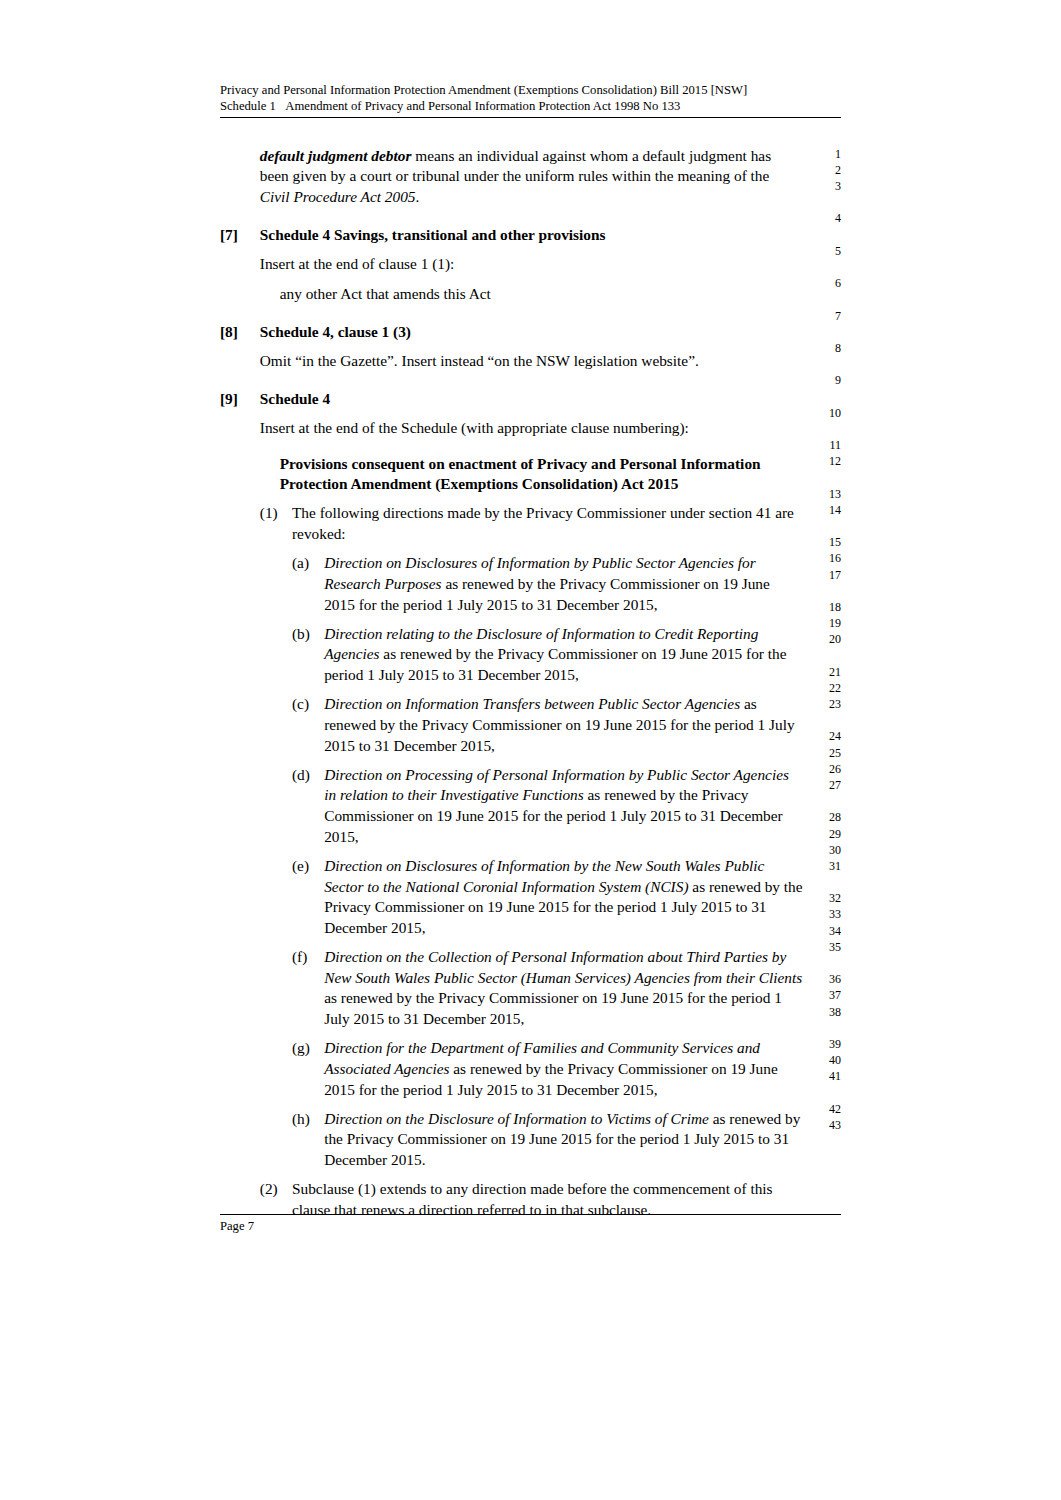Privacy and Personal Information Protection Amendment (Exemptions Consolidation) Bill 2015 [NSW] Schedule 1 Amendment of Privacy and Personal Information Protection Act 1998 No 133
default judgment debtor means an individual against whom a default judgment has been given by a court or tribunal under the uniform rules within the meaning of the Civil Procedure Act 2005.
[7] Schedule 4 Savings, transitional and other provisions
Insert at the end of clause 1 (1):
any other Act that amends this Act
[8] Schedule 4, clause 1 (3)
Omit “in the Gazette”. Insert instead “on the NSW legislation website”.
[9] Schedule 4
Insert at the end of the Schedule (with appropriate clause numbering):
Provisions consequent on enactment of Privacy and Personal Information Protection Amendment (Exemptions Consolidation) Act 2015
(1) The following directions made by the Privacy Commissioner under section 41 are revoked:
(a) Direction on Disclosures of Information by Public Sector Agencies for Research Purposes as renewed by the Privacy Commissioner on 19 June 2015 for the period 1 July 2015 to 31 December 2015,
(b) Direction relating to the Disclosure of Information to Credit Reporting Agencies as renewed by the Privacy Commissioner on 19 June 2015 for the period 1 July 2015 to 31 December 2015,
(c) Direction on Information Transfers between Public Sector Agencies as renewed by the Privacy Commissioner on 19 June 2015 for the period 1 July 2015 to 31 December 2015,
(d) Direction on Processing of Personal Information by Public Sector Agencies in relation to their Investigative Functions as renewed by the Privacy Commissioner on 19 June 2015 for the period 1 July 2015 to 31 December 2015,
(e) Direction on Disclosures of Information by the New South Wales Public Sector to the National Coronial Information System (NCIS) as renewed by the Privacy Commissioner on 19 June 2015 for the period 1 July 2015 to 31 December 2015,
(f) Direction on the Collection of Personal Information about Third Parties by New South Wales Public Sector (Human Services) Agencies from their Clients as renewed by the Privacy Commissioner on 19 June 2015 for the period 1 July 2015 to 31 December 2015,
(g) Direction for the Department of Families and Community Services and Associated Agencies as renewed by the Privacy Commissioner on 19 June 2015 for the period 1 July 2015 to 31 December 2015,
(h) Direction on the Disclosure of Information to Victims of Crime as renewed by the Privacy Commissioner on 19 June 2015 for the period 1 July 2015 to 31 December 2015.
(2) Subclause (1) extends to any direction made before the commencement of this clause that renews a direction referred to in that subclause.
1 2 3 4 5 6 7 8 9 10 11 12 13 14 15 16 17 18 19 20 21 22 23 24 25 26 27 28 29 30 31 32 33 34 35 36 37 38 39 40 41 42 43
Page 7